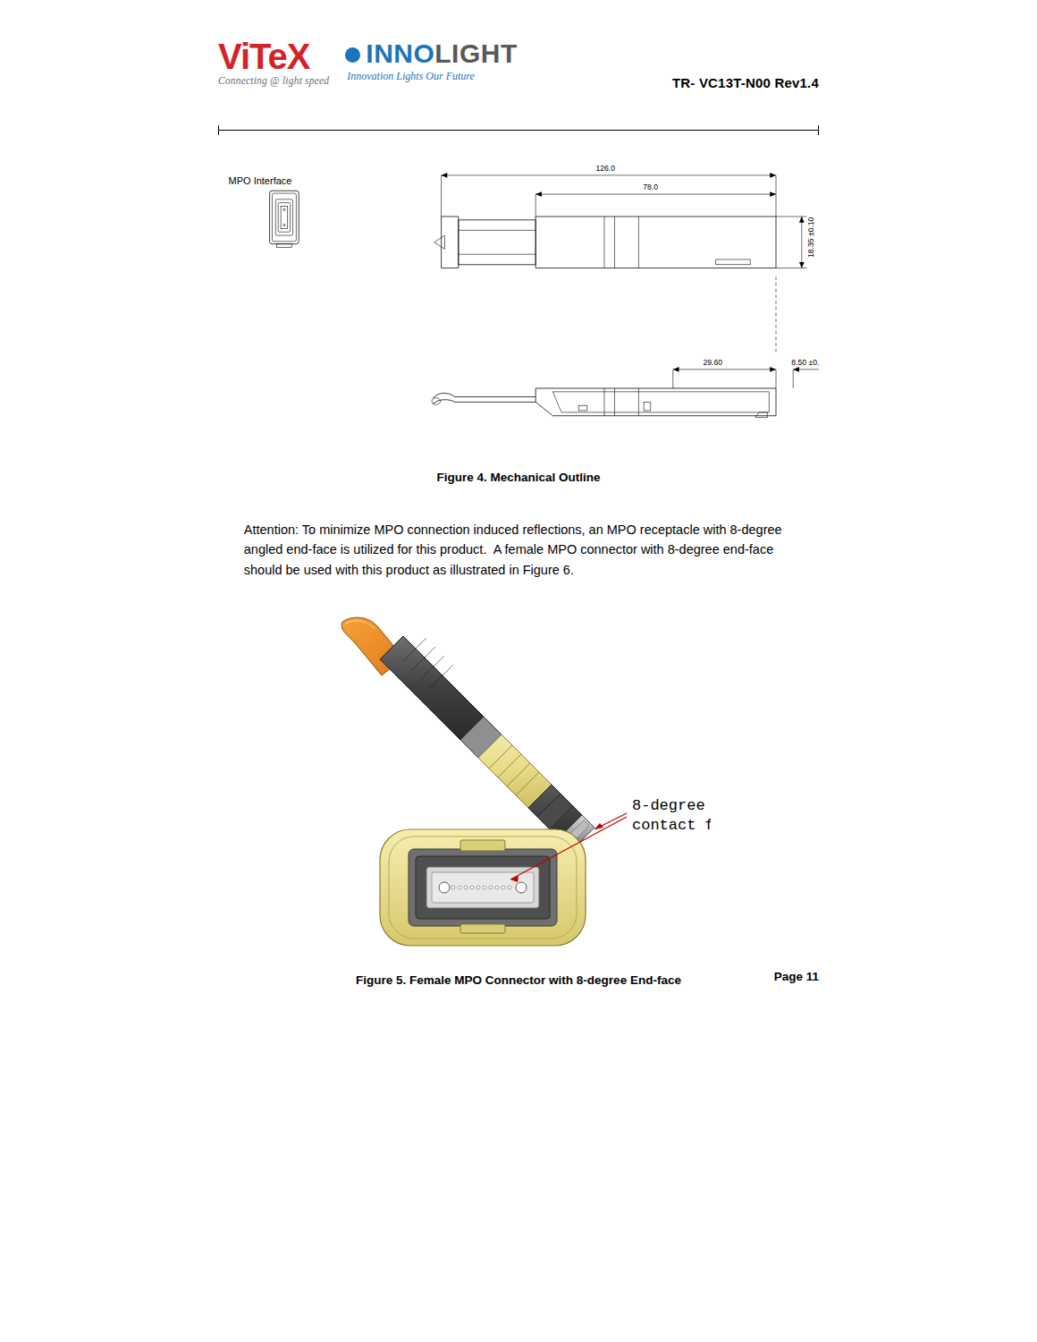ViTeX
Connecting @ light speed
INNO LIGHT
Innovation Lights Our Future
TR- VC13T-N00 Rev1.4
MPO Interface
126.0 78.0 18.35 ±0.10 29.60 8.50 ±0.10
Figure 4. Mechanical Outline
Attention: To minimize MPO connection induced reflections, an MPO receptacle with 8-degree angled end-face is utilized for this product. A female MPO connector with 8-degree end-face should be used with this product as illustrated in Figure 6.
8-degree contact face
Figure 5. Female MPO Connector with 8-degree End-face
Page 11